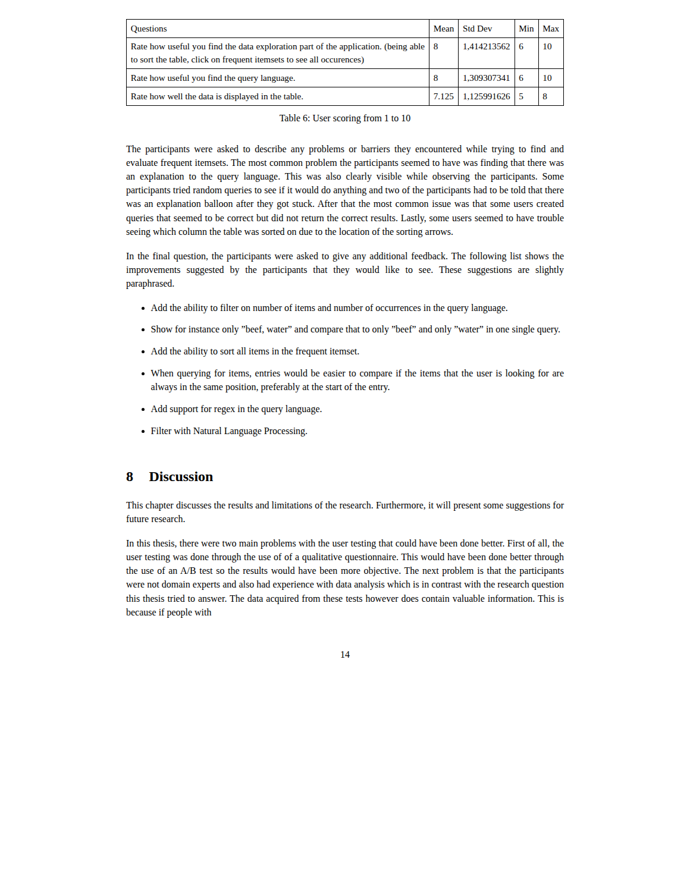| Questions | Mean | Std Dev | Min | Max |
| Rate how useful you find the data exploration part of the application. (being able to sort the table, click on frequent itemsets to see all occurences) | 8 | 1,414213562 | 6 | 10 |
| Rate how useful you find the query language. | 8 | 1,309307341 | 6 | 10 |
| Rate how well the data is displayed in the table. | 7.125 | 1,125991626 | 5 | 8 |
Table 6: User scoring from 1 to 10
The participants were asked to describe any problems or barriers they encountered while trying to find and evaluate frequent itemsets. The most common problem the participants seemed to have was finding that there was an explanation to the query language. This was also clearly visible while observing the participants. Some participants tried random queries to see if it would do anything and two of the participants had to be told that there was an explanation balloon after they got stuck. After that the most common issue was that some users created queries that seemed to be correct but did not return the correct results. Lastly, some users seemed to have trouble seeing which column the table was sorted on due to the location of the sorting arrows.
In the final question, the participants were asked to give any additional feedback. The following list shows the improvements suggested by the participants that they would like to see. These suggestions are slightly paraphrased.
Add the ability to filter on number of items and number of occurrences in the query language.
Show for instance only ”beef, water” and compare that to only ”beef” and only ”water” in one single query.
Add the ability to sort all items in the frequent itemset.
When querying for items, entries would be easier to compare if the items that the user is looking for are always in the same position, preferably at the start of the entry.
Add support for regex in the query language.
Filter with Natural Language Processing.
8 Discussion
This chapter discusses the results and limitations of the research. Furthermore, it will present some suggestions for future research.
In this thesis, there were two main problems with the user testing that could have been done better. First of all, the user testing was done through the use of of a qualitative questionnaire. This would have been done better through the use of an A/B test so the results would have been more objective. The next problem is that the participants were not domain experts and also had experience with data analysis which is in contrast with the research question this thesis tried to answer. The data acquired from these tests however does contain valuable information. This is because if people with
14